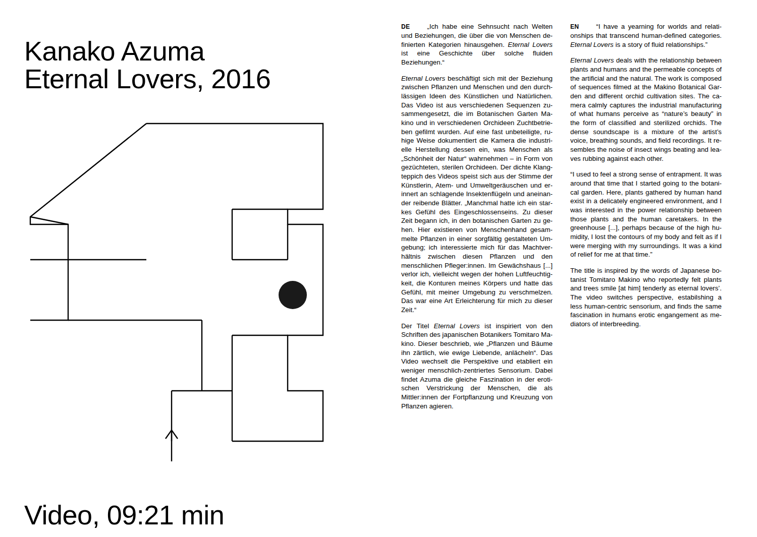Kanako Azuma
Eternal Lovers, 2016
Video, 09:21 min
DE„Ich habe eine Sehnsucht nach Welten und Beziehungen, die über die von Menschen definierten Kategorien hinausgehen. Eternal Lovers ist eine Geschichte über solche fluiden Beziehungen.“
Eternal Lovers beschäftigt sich mit der Beziehung zwischen Pflanzen und Menschen und den durchlässigen Ideen des Künstlichen und Natürlichen. Das Video ist aus verschiedenen Sequenzen zusammengesetzt, die im Botanischen Garten Makino und in verschiedenen Orchideen Zuchtbetrieben gefilmt wurden. Auf eine fast unbeteiligte, ruhige Weise dokumentiert die Kamera die industrielle Herstellung dessen ein, was Menschen als „Schönheit der Natur“ wahrnehmen – in Form von gezüchteten, sterilen Orchideen. Der dichte Klangteppich des Videos speist sich aus der Stimme der Künstlerin, Atem- und Umweltgeräuschen und erinnert an schlagende Insektenflügeln und aneinander reibende Blätter. „Manchmal hatte ich ein starkes Gefühl des Eingeschlossenseins. Zu dieser Zeit begann ich, in den botanischen Garten zu gehen. Hier existieren von Menschenhand gesammelte Pflanzen in einer sorgfältig gestalteten Umgebung; ich interessierte mich für das Machtverhältnis zwischen diesen Pflanzen und den menschlichen Pfleger:innen. Im Gewächshaus [...] verlor ich, vielleicht wegen der hohen Luftfeuchtigkeit, die Konturen meines Körpers und hatte das Gefühl, mit meiner Umgebung zu verschmelzen. Das war eine Art Erleichterung für mich zu dieser Zeit.“
Der Titel Eternal Lovers ist inspiriert von den Schriften des japanischen Botanikers Tomitaro Makino. Dieser beschrieb, wie „Pflanzen und Bäume ihn zärtlich, wie ewige Liebende, anlächeln“. Das Video wechselt die Perspektive und etabliert ein weniger menschlich-zentriertes Sensorium. Dabei findet Azuma die gleiche Faszination in der erotischen Verstrickung der Menschen, die als Mittler:innen der Fortpflanzung und Kreuzung von Pflanzen agieren.
EN“I have a yearning for worlds and relationships that transcend human-defined categories. Eternal Lovers is a story of fluid relationships.”
Eternal Lovers deals with the relationship between plants and humans and the permeable concepts of the artificial and the natural. The work is composed of sequences filmed at the Makino Botanical Garden and different orchid cultivation sites. The camera calmly captures the industrial manufacturing of what humans perceive as “nature’s beauty” in the form of classified and sterilized orchids. The dense soundscape is a mixture of the artist’s voice, breathing sounds, and field recordings. It resembles the noise of insect wings beating and leaves rubbing against each other.
“I used to feel a strong sense of entrapment. It was around that time that I started going to the botanical garden. Here, plants gathered by human hand exist in a delicately engineered environment, and I was interested in the power relationship between those plants and the human caretakers. In the greenhouse [...], perhaps because of the high humidity, I lost the contours of my body and felt as if I were merging with my surroundings. It was a kind of relief for me at that time.”
The title is inspired by the words of Japanese botanist Tomitaro Makino who reportedly felt plants and trees smile [at him] tenderly as eternal lovers’. The video switches perspective, estabilshing a less human-centric sensorium, and finds the same fascination in humans erotic engangement as mediators of interbreeding.